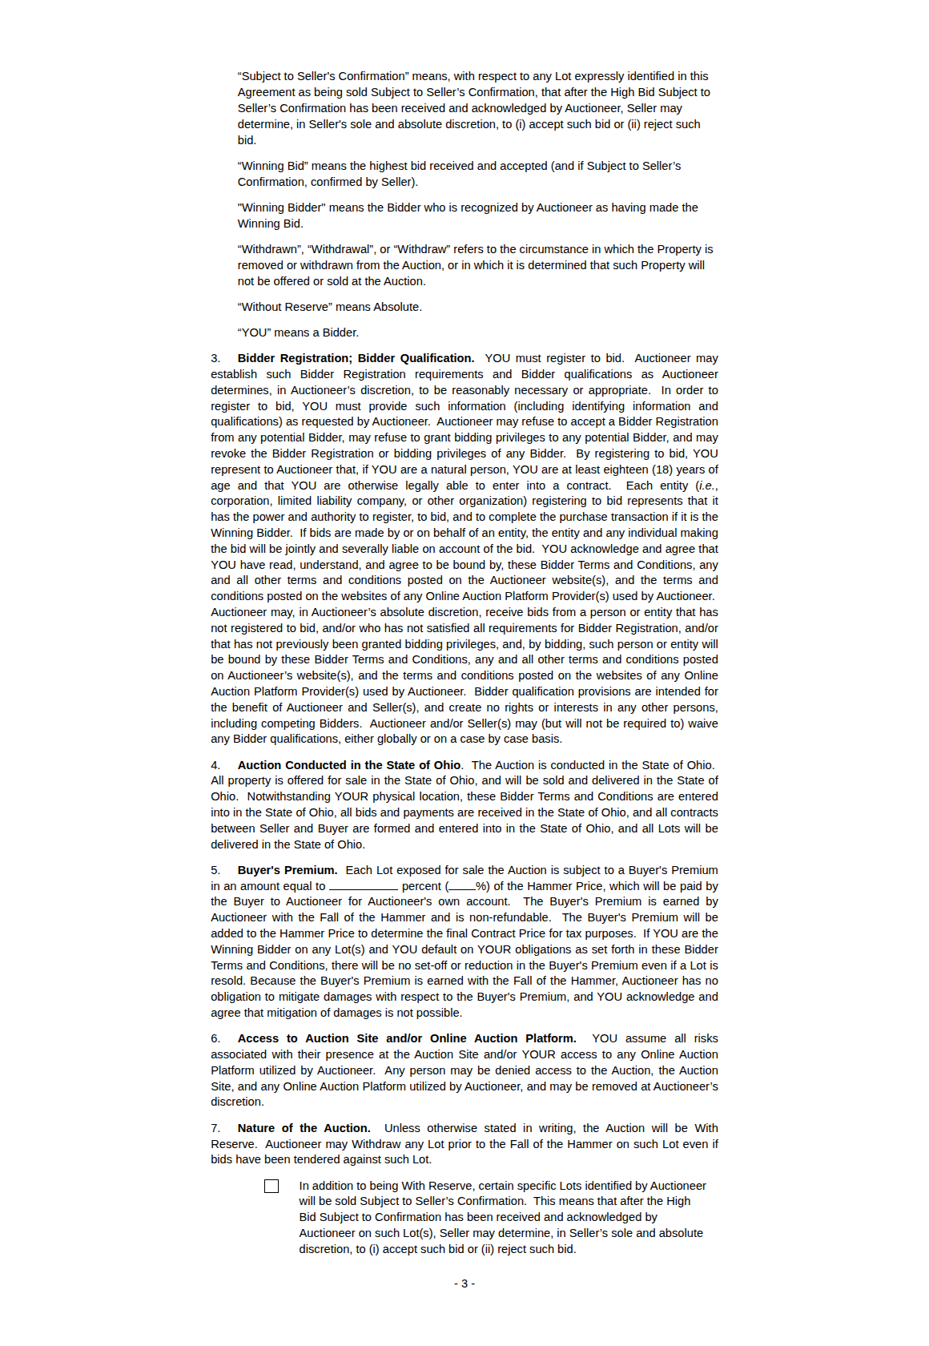“Subject to Seller's Confirmation” means, with respect to any Lot expressly identified in this Agreement as being sold Subject to Seller’s Confirmation, that after the High Bid Subject to Seller’s Confirmation has been received and acknowledged by Auctioneer, Seller may determine, in Seller's sole and absolute discretion, to (i) accept such bid or (ii) reject such bid.
“Winning Bid” means the highest bid received and accepted (and if Subject to Seller’s Confirmation, confirmed by Seller).
"Winning Bidder" means the Bidder who is recognized by Auctioneer as having made the Winning Bid.
“Withdrawn”, “Withdrawal”, or “Withdraw” refers to the circumstance in which the Property is removed or withdrawn from the Auction, or in which it is determined that such Property will not be offered or sold at the Auction.
“Without Reserve” means Absolute.
“YOU” means a Bidder.
3. Bidder Registration; Bidder Qualification. YOU must register to bid. Auctioneer may establish such Bidder Registration requirements and Bidder qualifications as Auctioneer determines, in Auctioneer’s discretion, to be reasonably necessary or appropriate. In order to register to bid, YOU must provide such information (including identifying information and qualifications) as requested by Auctioneer. Auctioneer may refuse to accept a Bidder Registration from any potential Bidder, may refuse to grant bidding privileges to any potential Bidder, and may revoke the Bidder Registration or bidding privileges of any Bidder. By registering to bid, YOU represent to Auctioneer that, if YOU are a natural person, YOU are at least eighteen (18) years of age and that YOU are otherwise legally able to enter into a contract. Each entity (i.e., corporation, limited liability company, or other organization) registering to bid represents that it has the power and authority to register, to bid, and to complete the purchase transaction if it is the Winning Bidder. If bids are made by or on behalf of an entity, the entity and any individual making the bid will be jointly and severally liable on account of the bid. YOU acknowledge and agree that YOU have read, understand, and agree to be bound by, these Bidder Terms and Conditions, any and all other terms and conditions posted on the Auctioneer website(s), and the terms and conditions posted on the websites of any Online Auction Platform Provider(s) used by Auctioneer. Auctioneer may, in Auctioneer’s absolute discretion, receive bids from a person or entity that has not registered to bid, and/or who has not satisfied all requirements for Bidder Registration, and/or that has not previously been granted bidding privileges, and, by bidding, such person or entity will be bound by these Bidder Terms and Conditions, any and all other terms and conditions posted on Auctioneer’s website(s), and the terms and conditions posted on the websites of any Online Auction Platform Provider(s) used by Auctioneer. Bidder qualification provisions are intended for the benefit of Auctioneer and Seller(s), and create no rights or interests in any other persons, including competing Bidders. Auctioneer and/or Seller(s) may (but will not be required to) waive any Bidder qualifications, either globally or on a case by case basis.
4. Auction Conducted in the State of Ohio. The Auction is conducted in the State of Ohio. All property is offered for sale in the State of Ohio, and will be sold and delivered in the State of Ohio. Notwithstanding YOUR physical location, these Bidder Terms and Conditions are entered into in the State of Ohio, all bids and payments are received in the State of Ohio, and all contracts between Seller and Buyer are formed and entered into in the State of Ohio, and all Lots will be delivered in the State of Ohio.
5. Buyer's Premium. Each Lot exposed for sale the Auction is subject to a Buyer's Premium in an amount equal to percent ( %) of the Hammer Price, which will be paid by the Buyer to Auctioneer for Auctioneer's own account. The Buyer's Premium is earned by Auctioneer with the Fall of the Hammer and is non-refundable. The Buyer's Premium will be added to the Hammer Price to determine the final Contract Price for tax purposes. If YOU are the Winning Bidder on any Lot(s) and YOU default on YOUR obligations as set forth in these Bidder Terms and Conditions, there will be no set-off or reduction in the Buyer's Premium even if a Lot is resold. Because the Buyer's Premium is earned with the Fall of the Hammer, Auctioneer has no obligation to mitigate damages with respect to the Buyer's Premium, and YOU acknowledge and agree that mitigation of damages is not possible.
6. Access to Auction Site and/or Online Auction Platform. YOU assume all risks associated with their presence at the Auction Site and/or YOUR access to any Online Auction Platform utilized by Auctioneer. Any person may be denied access to the Auction, the Auction Site, and any Online Auction Platform utilized by Auctioneer, and may be removed at Auctioneer’s discretion.
7. Nature of the Auction. Unless otherwise stated in writing, the Auction will be With Reserve. Auctioneer may Withdraw any Lot prior to the Fall of the Hammer on such Lot even if bids have been tendered against such Lot.
In addition to being With Reserve, certain specific Lots identified by Auctioneer will be sold Subject to Seller’s Confirmation. This means that after the High Bid Subject to Confirmation has been received and acknowledged by Auctioneer on such Lot(s), Seller may determine, in Seller’s sole and absolute discretion, to (i) accept such bid or (ii) reject such bid.
- 3 -